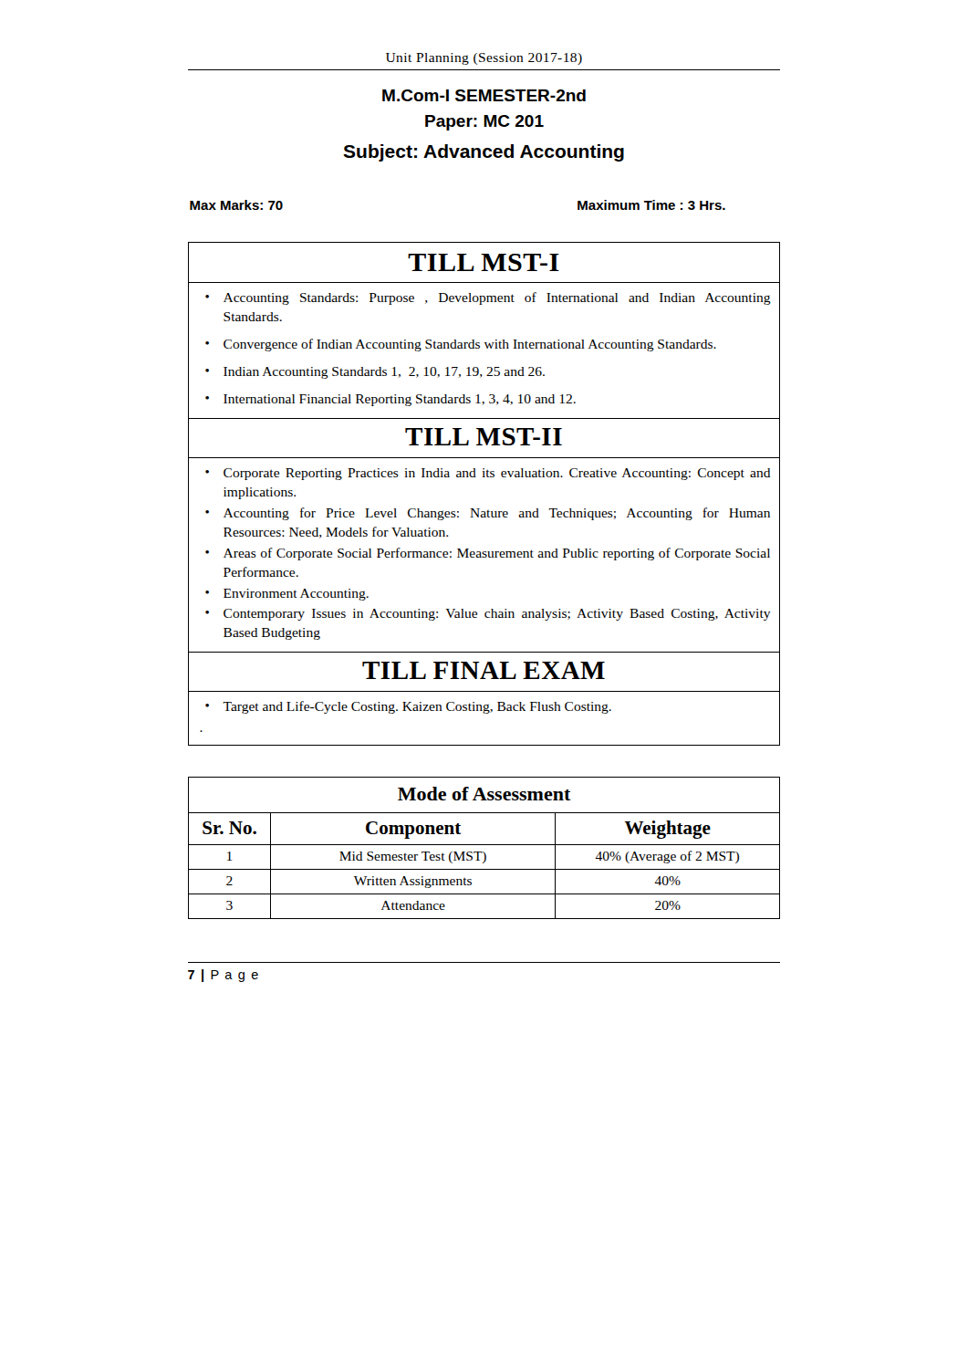Unit Planning (Session 2017-18)
M.Com-I SEMESTER-2nd
Paper: MC 201
Subject: Advanced Accounting
Max Marks: 70
Maximum Time : 3 Hrs.
| TILL MST-I |
| Accounting Standards: Purpose , Development of International and Indian Accounting Standards. Convergence of Indian Accounting Standards with International Accounting Standards. Indian Accounting Standards 1, 2, 10, 17, 19, 25 and 26. International Financial Reporting Standards 1, 3, 4, 10 and 12. |
| TILL MST-II |
| Corporate Reporting Practices in India and its evaluation. Creative Accounting: Concept and implications. Accounting for Price Level Changes: Nature and Techniques; Accounting for Human Resources: Need, Models for Valuation. Areas of Corporate Social Performance: Measurement and Public reporting of Corporate Social Performance. Environment Accounting. Contemporary Issues in Accounting: Value chain analysis; Activity Based Costing, Activity Based Budgeting |
| TILL FINAL EXAM |
| Target and Life-Cycle Costing. Kaizen Costing, Back Flush Costing. . |
| Mode of Assessment |
| Sr. No. | Component | Weightage |
| 1 | Mid Semester Test (MST) | 40% (Average of 2 MST) |
| 2 | Written Assignments | 40% |
| 3 | Attendance | 20% |
7 | P a g e